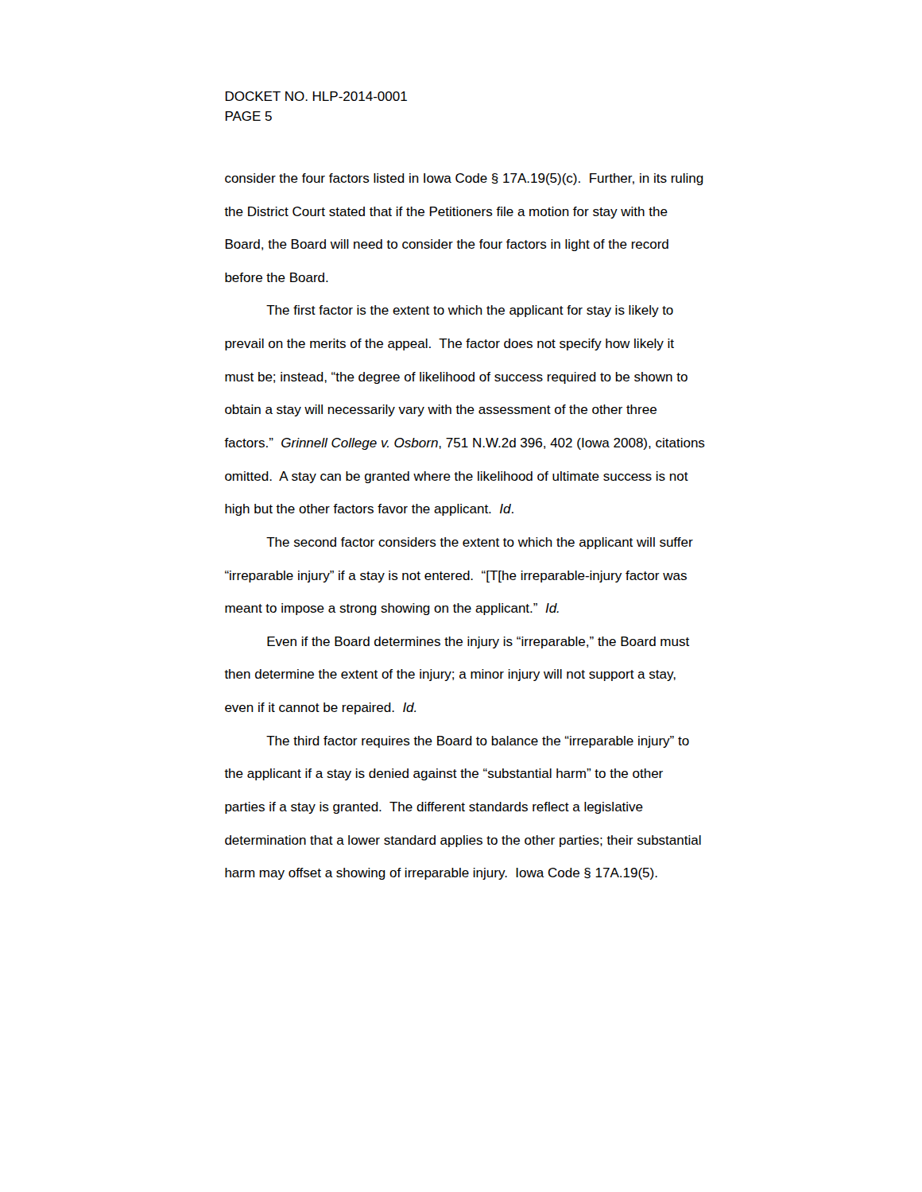DOCKET NO. HLP-2014-0001
PAGE 5
consider the four factors listed in Iowa Code § 17A.19(5)(c). Further, in its ruling the District Court stated that if the Petitioners file a motion for stay with the Board, the Board will need to consider the four factors in light of the record before the Board.
The first factor is the extent to which the applicant for stay is likely to prevail on the merits of the appeal. The factor does not specify how likely it must be; instead, “the degree of likelihood of success required to be shown to obtain a stay will necessarily vary with the assessment of the other three factors.” Grinnell College v. Osborn, 751 N.W.2d 396, 402 (Iowa 2008), citations omitted. A stay can be granted where the likelihood of ultimate success is not high but the other factors favor the applicant. Id.
The second factor considers the extent to which the applicant will suffer “irreparable injury” if a stay is not entered. “[T[he irreparable-injury factor was meant to impose a strong showing on the applicant.” Id.
Even if the Board determines the injury is “irreparable,” the Board must then determine the extent of the injury; a minor injury will not support a stay, even if it cannot be repaired. Id.
The third factor requires the Board to balance the “irreparable injury” to the applicant if a stay is denied against the “substantial harm” to the other parties if a stay is granted. The different standards reflect a legislative determination that a lower standard applies to the other parties; their substantial harm may offset a showing of irreparable injury. Iowa Code § 17A.19(5).